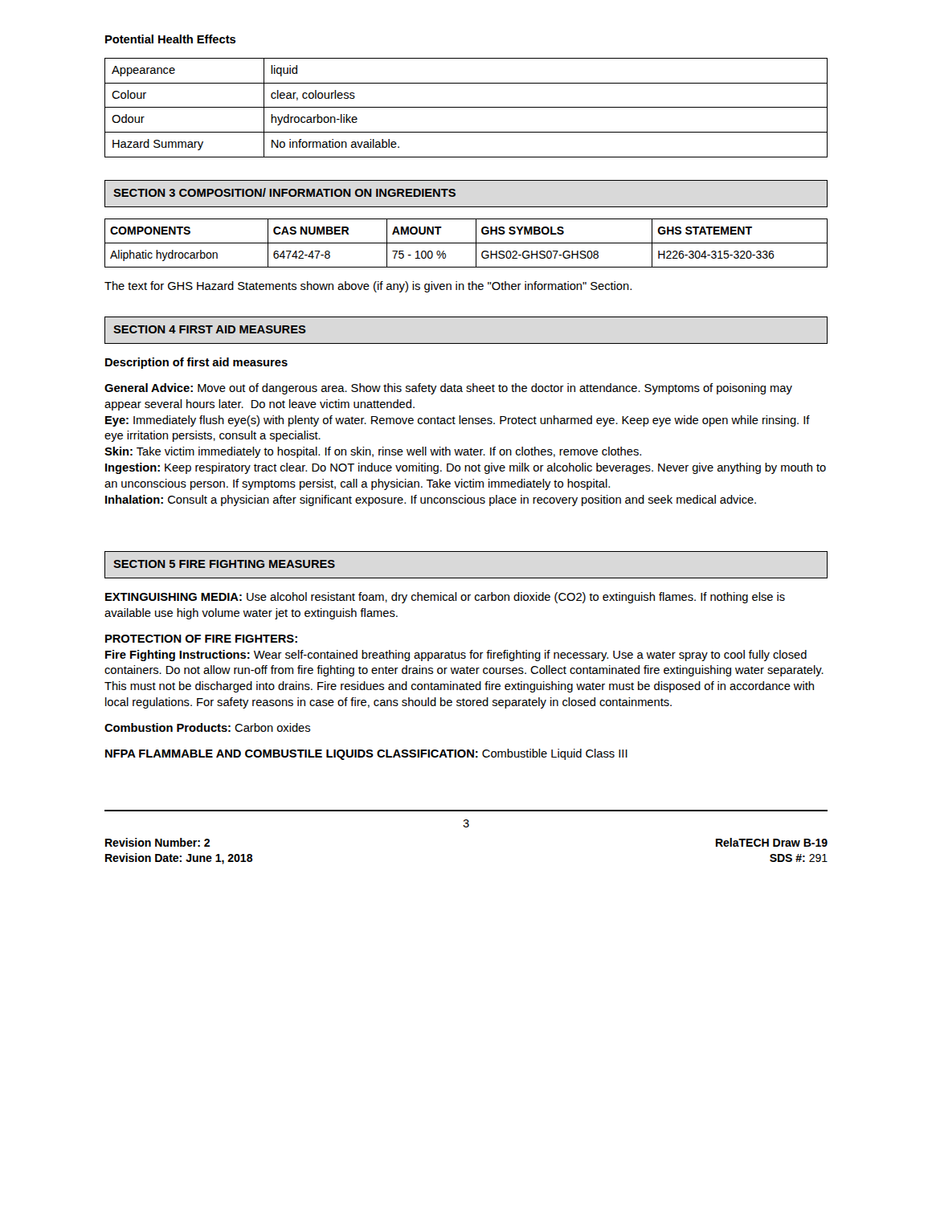Potential Health Effects
| Appearance | liquid |
| Colour | clear, colourless |
| Odour | hydrocarbon-like |
| Hazard Summary | No information available. |
SECTION 3 COMPOSITION/ INFORMATION ON INGREDIENTS
| COMPONENTS | CAS NUMBER | AMOUNT | GHS SYMBOLS | GHS STATEMENT |
| --- | --- | --- | --- | --- |
| Aliphatic hydrocarbon | 64742-47-8 | 75 - 100 % | GHS02-GHS07-GHS08 | H226-304-315-320-336 |
The text for GHS Hazard Statements shown above (if any) is given in the "Other information" Section.
SECTION 4 FIRST AID MEASURES
Description of first aid measures
General Advice: Move out of dangerous area. Show this safety data sheet to the doctor in attendance. Symptoms of poisoning may appear several hours later. Do not leave victim unattended.
Eye: Immediately flush eye(s) with plenty of water. Remove contact lenses. Protect unharmed eye. Keep eye wide open while rinsing. If eye irritation persists, consult a specialist.
Skin: Take victim immediately to hospital. If on skin, rinse well with water. If on clothes, remove clothes.
Ingestion: Keep respiratory tract clear. Do NOT induce vomiting. Do not give milk or alcoholic beverages. Never give anything by mouth to an unconscious person. If symptoms persist, call a physician. Take victim immediately to hospital.
Inhalation: Consult a physician after significant exposure. If unconscious place in recovery position and seek medical advice.
SECTION 5 FIRE FIGHTING MEASURES
EXTINGUISHING MEDIA: Use alcohol resistant foam, dry chemical or carbon dioxide (CO2) to extinguish flames. If nothing else is available use high volume water jet to extinguish flames.
PROTECTION OF FIRE FIGHTERS:
Fire Fighting Instructions: Wear self-contained breathing apparatus for firefighting if necessary. Use a water spray to cool fully closed containers. Do not allow run-off from fire fighting to enter drains or water courses. Collect contaminated fire extinguishing water separately. This must not be discharged into drains. Fire residues and contaminated fire extinguishing water must be disposed of in accordance with local regulations. For safety reasons in case of fire, cans should be stored separately in closed containments.
Combustion Products: Carbon oxides
NFPA FLAMMABLE AND COMBUSTILE LIQUIDS CLASSIFICATION: Combustible Liquid Class III
3
| Revision Number: 2 Revision Date: June 1, 2018 | RelaTECH Draw B-19 SDS #: 291 |